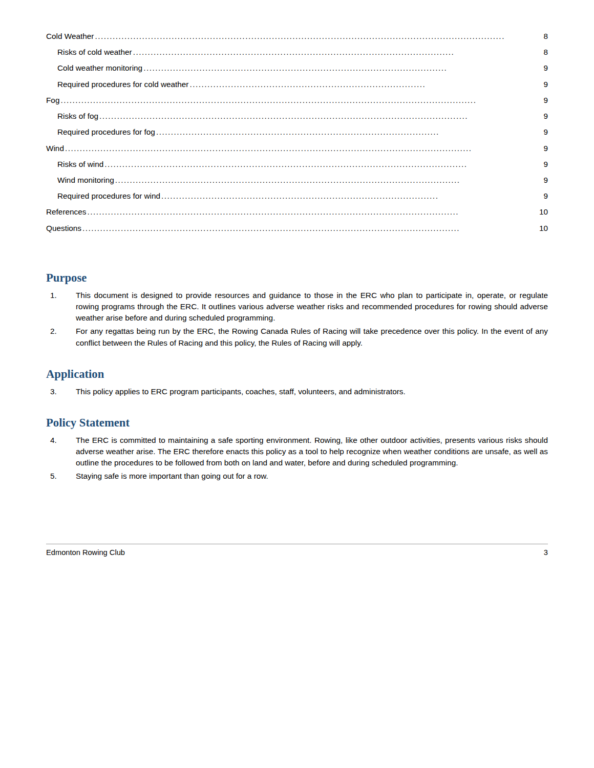Cold Weather........................................................................................................................................... 8
Risks of cold weather............................................................................................................. 8
Cold weather monitoring....................................................................................................... 9
Required procedures for cold weather................................................................................ 9
Fog............................................................................................................................................. 9
Risks of fog............................................................................................................................. 9
Required procedures for fog................................................................................................ 9
Wind.......................................................................................................................................... 9
Risks of wind........................................................................................................................... 9
Wind monitoring..................................................................................................................... 9
Required procedures for wind.............................................................................................. 9
References.............................................................................................................................. 10
Questions................................................................................................................................ 10
Purpose
1. This document is designed to provide resources and guidance to those in the ERC who plan to participate in, operate, or regulate rowing programs through the ERC. It outlines various adverse weather risks and recommended procedures for rowing should adverse weather arise before and during scheduled programming.
2. For any regattas being run by the ERC, the Rowing Canada Rules of Racing will take precedence over this policy. In the event of any conflict between the Rules of Racing and this policy, the Rules of Racing will apply.
Application
3. This policy applies to ERC program participants, coaches, staff, volunteers, and administrators.
Policy Statement
4. The ERC is committed to maintaining a safe sporting environment. Rowing, like other outdoor activities, presents various risks should adverse weather arise. The ERC therefore enacts this policy as a tool to help recognize when weather conditions are unsafe, as well as outline the procedures to be followed from both on land and water, before and during scheduled programming.
5. Staying safe is more important than going out for a row.
Edmonton Rowing Club 3